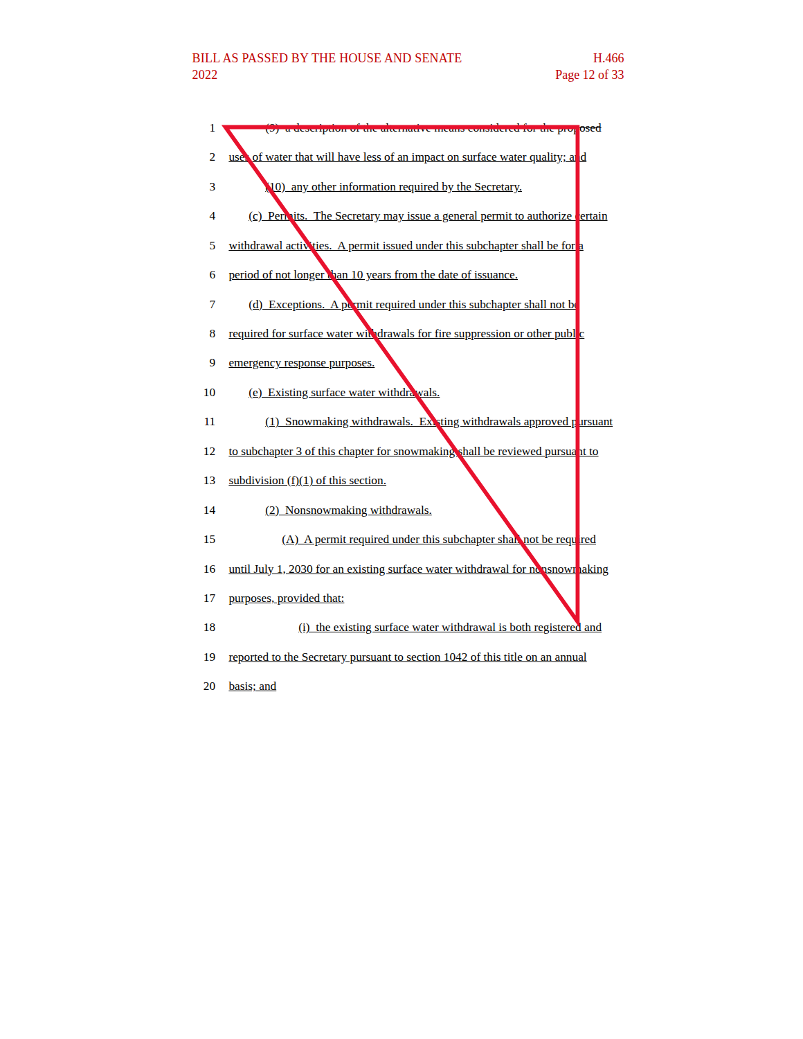BILL AS PASSED BY THE HOUSE AND SENATE H.466
2022 Page 12 of 33
(9) a description of the alternative means considered for the proposed
uses of water that will have less of an impact on surface water quality; and
(10) any other information required by the Secretary.
(c) Permits. The Secretary may issue a general permit to authorize certain
withdrawal activities. A permit issued under this subchapter shall be for a
period of not longer than 10 years from the date of issuance.
(d) Exceptions. A permit required under this subchapter shall not be
required for surface water withdrawals for fire suppression or other public
emergency response purposes.
(e) Existing surface water withdrawals.
(1) Snowmaking withdrawals. Existing withdrawals approved pursuant
to subchapter 3 of this chapter for snowmaking shall be reviewed pursuant to
subdivision (f)(1) of this section.
(2) Nonsnowmaking withdrawals.
(A) A permit required under this subchapter shall not be required
until July 1, 2030 for an existing surface water withdrawal for nonsnowmaking
purposes, provided that:
(i) the existing surface water withdrawal is both registered and
reported to the Secretary pursuant to section 1042 of this title on an annual
basis; and